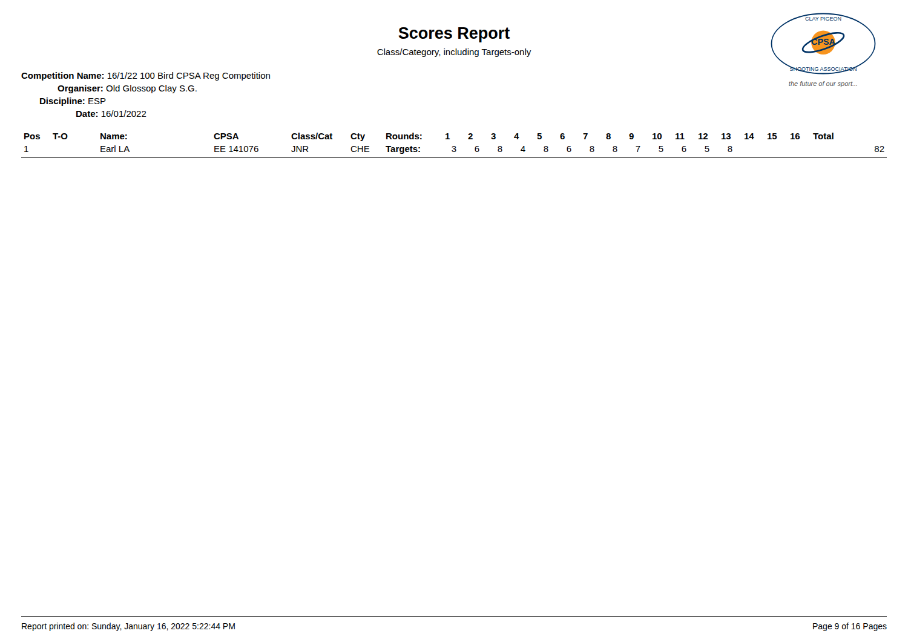the future of our sport...
Scores Report
Class/Category, including Targets-only
Competition Name: 16/1/22 100 Bird CPSA Reg Competition
Organiser: Old Glossop Clay S.G.
Discipline: ESP
Date: 16/01/2022
| Pos | T-O | Name: | CPSA | Class/Cat | Cty | Rounds: | 1 | 2 | 3 | 4 | 5 | 6 | 7 | 8 | 9 | 10 | 11 | 12 | 13 | 14 | 15 | 16 | Total |
| --- | --- | --- | --- | --- | --- | --- | --- | --- | --- | --- | --- | --- | --- | --- | --- | --- | --- | --- | --- | --- | --- | --- | --- |
| 1 | | Earl LA | EE 141076 | JNR | CHE | Targets: | 3 | 6 | 8 | 4 | 8 | 6 | 8 | 8 | 7 | 5 | 6 | 5 | 8 | | | | 82 |
Report printed on: Sunday, January 16, 2022 5:22:44 PM
Page 9 of 16 Pages